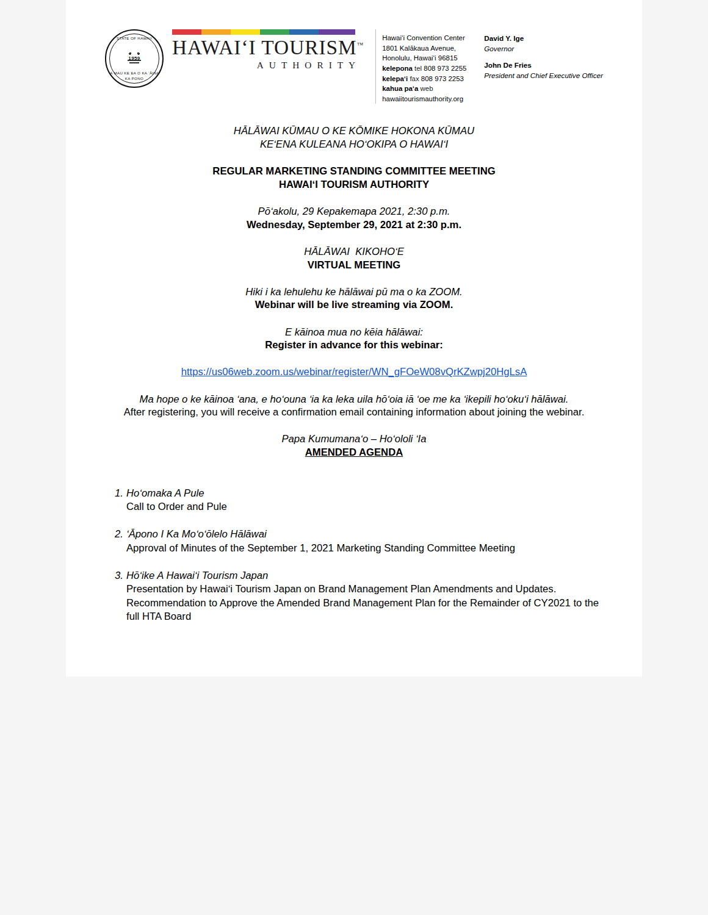State of Hawaii
1959
Ua Mau Ke Ea O Ka ʻĀina I Ka Pono
HAWAIʻI TOURISM™
AUTHORITY
Hawaiʻi Convention Center
1801 Kalākaua Avenue, Honolulu, Hawaiʻi 96815
kelepona tel 808 973 2255
kelepaʻi fax 808 973 2253
kahua paʻa web hawaiitourismauthority.org
David Y. Ige
Governor
John De Fries
President and Chief Executive Officer
HĀLĀWAI KŪMAU O KE KŌMIKE HOKONA KŪMAU
KEʻENA KULEANA HOʻOKIPA O HAWAIʻI
REGULAR MARKETING STANDING COMMITTEE MEETING
HAWAIʻI TOURISM AUTHORITY
Pōʻakolu, 29 Kepakemapa 2021, 2:30 p.m.
Wednesday, September 29, 2021 at 2:30 p.m.
HĀLĀWAI KIKOHOʻE
VIRTUAL MEETING
Hiki i ka lehulehu ke hālāwai pū ma o ka ZOOM.
Webinar will be live streaming via ZOOM.
E kāinoa mua no kēia hālāwai:
Register in advance for this webinar:
https://us06web.zoom.us/webinar/register/WN_gFOeW08vQrKZwpj20HgLsA
Ma hope o ke kāinoa ʻana, e hoʻouna ʻia ka leka uila hōʻoia iā ʻoe me ka ʻikepili hoʻokuʻi hālāwai.
After registering, you will receive a confirmation email containing information about joining the webinar.
Papa Kumumanaʻo – Hoʻololi ʻIa
AMENDED AGENDA
Hoʻomaka A Pule
Call to Order and Pule
ʻĀpono I Ka Moʻoʻōlelo Hālāwai
Approval of Minutes of the September 1, 2021 Marketing Standing Committee Meeting
Hōʻike A Hawaiʻi Tourism Japan
Presentation by Hawaiʻi Tourism Japan on Brand Management Plan Amendments and Updates. Recommendation to Approve the Amended Brand Management Plan for the Remainder of CY2021 to the full HTA Board